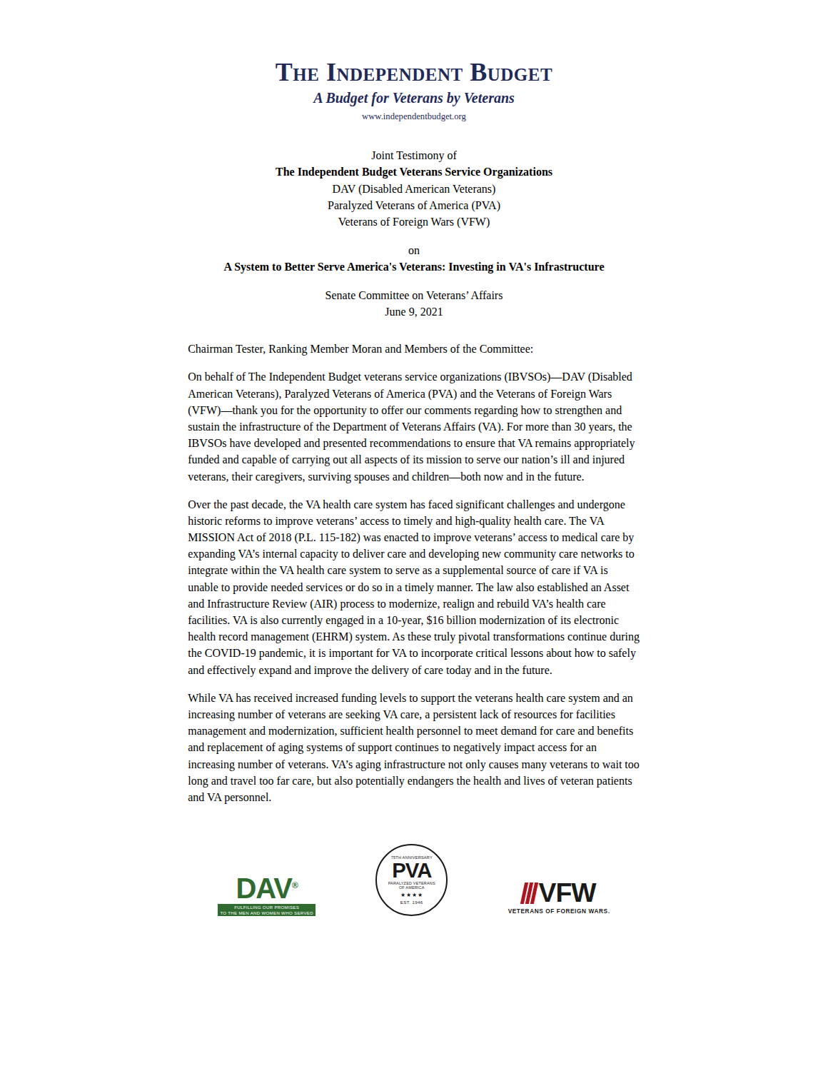The Independent Budget
A Budget for Veterans by Veterans
www.independentbudget.org
Joint Testimony of
The Independent Budget Veterans Service Organizations
DAV (Disabled American Veterans)
Paralyzed Veterans of America (PVA)
Veterans of Foreign Wars (VFW)
on
A System to Better Serve America's Veterans: Investing in VA's Infrastructure
Senate Committee on Veterans’ Affairs
June 9, 2021
Chairman Tester, Ranking Member Moran and Members of the Committee:
On behalf of The Independent Budget veterans service organizations (IBVSOs)—DAV (Disabled American Veterans), Paralyzed Veterans of America (PVA) and the Veterans of Foreign Wars (VFW)—thank you for the opportunity to offer our comments regarding how to strengthen and sustain the infrastructure of the Department of Veterans Affairs (VA). For more than 30 years, the IBVSOs have developed and presented recommendations to ensure that VA remains appropriately funded and capable of carrying out all aspects of its mission to serve our nation’s ill and injured veterans, their caregivers, surviving spouses and children—both now and in the future.
Over the past decade, the VA health care system has faced significant challenges and undergone historic reforms to improve veterans’ access to timely and high-quality health care. The VA MISSION Act of 2018 (P.L. 115-182) was enacted to improve veterans’ access to medical care by expanding VA’s internal capacity to deliver care and developing new community care networks to integrate within the VA health care system to serve as a supplemental source of care if VA is unable to provide needed services or do so in a timely manner. The law also established an Asset and Infrastructure Review (AIR) process to modernize, realign and rebuild VA’s health care facilities. VA is also currently engaged in a 10-year, $16 billion modernization of its electronic health record management (EHRM) system. As these truly pivotal transformations continue during the COVID-19 pandemic, it is important for VA to incorporate critical lessons about how to safely and effectively expand and improve the delivery of care today and in the future.
While VA has received increased funding levels to support the veterans health care system and an increasing number of veterans are seeking VA care, a persistent lack of resources for facilities management and modernization, sufficient health personnel to meet demand for care and benefits and replacement of aging systems of support continues to negatively impact access for an increasing number of veterans. VA’s aging infrastructure not only causes many veterans to wait too long and travel too far care, but also potentially endangers the health and lives of veteran patients and VA personnel.
DAV®
Fulfilling our promises
to the men and women who served
75th Anniversary
PVA
Paralyzed Veterans
of America
★★★★
EST. 1946
VFW
Veterans of Foreign Wars.